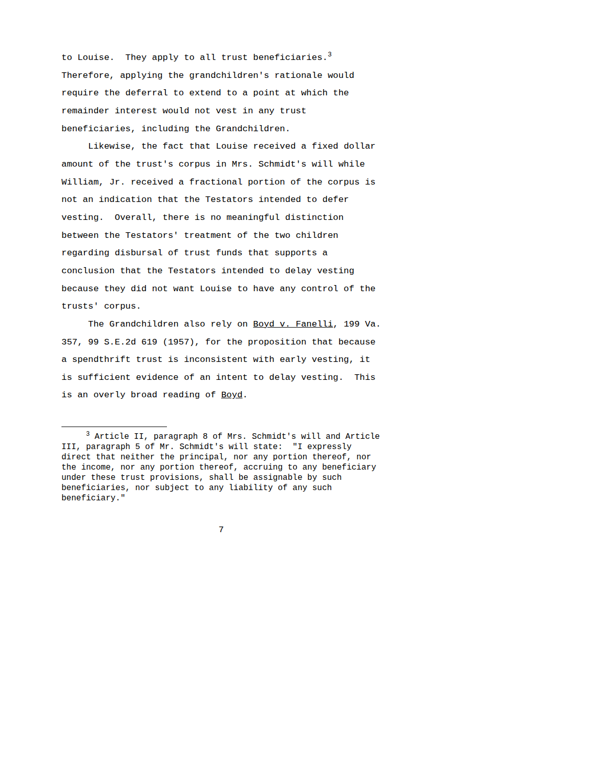to Louise. They apply to all trust beneficiaries.3 Therefore, applying the grandchildren's rationale would require the deferral to extend to a point at which the remainder interest would not vest in any trust beneficiaries, including the Grandchildren.
Likewise, the fact that Louise received a fixed dollar amount of the trust's corpus in Mrs. Schmidt's will while William, Jr. received a fractional portion of the corpus is not an indication that the Testators intended to defer vesting. Overall, there is no meaningful distinction between the Testators' treatment of the two children regarding disbursal of trust funds that supports a conclusion that the Testators intended to delay vesting because they did not want Louise to have any control of the trusts' corpus.
The Grandchildren also rely on Boyd v. Fanelli, 199 Va. 357, 99 S.E.2d 619 (1957), for the proposition that because a spendthrift trust is inconsistent with early vesting, it is sufficient evidence of an intent to delay vesting. This is an overly broad reading of Boyd.
3 Article II, paragraph 8 of Mrs. Schmidt's will and Article III, paragraph 5 of Mr. Schmidt's will state: "I expressly direct that neither the principal, nor any portion thereof, nor the income, nor any portion thereof, accruing to any beneficiary under these trust provisions, shall be assignable by such beneficiaries, nor subject to any liability of any such beneficiary."
7